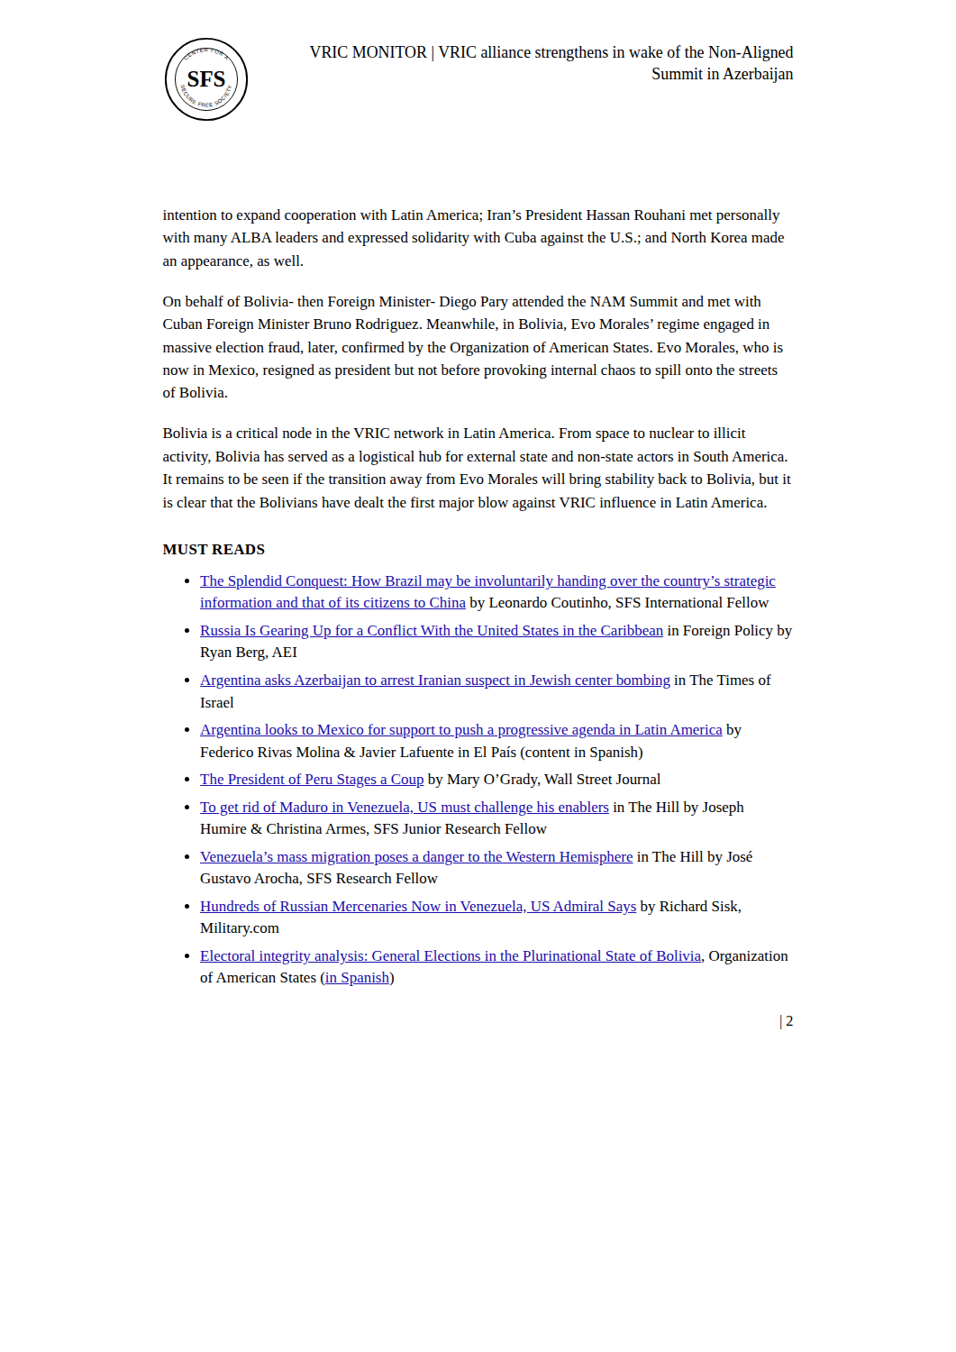SFS CENTER FOR A SECURE FREE SOCIETY
VRIC MONITOR | VRIC alliance strengthens in wake of the Non-Aligned Summit in Azerbaijan
intention to expand cooperation with Latin America; Iran’s President Hassan Rouhani met personally with many ALBA leaders and expressed solidarity with Cuba against the U.S.; and North Korea made an appearance, as well.
On behalf of Bolivia- then Foreign Minister- Diego Pary attended the NAM Summit and met with Cuban Foreign Minister Bruno Rodriguez. Meanwhile, in Bolivia, Evo Morales’ regime engaged in massive election fraud, later, confirmed by the Organization of American States. Evo Morales, who is now in Mexico, resigned as president but not before provoking internal chaos to spill onto the streets of Bolivia.
Bolivia is a critical node in the VRIC network in Latin America. From space to nuclear to illicit activity, Bolivia has served as a logistical hub for external state and non-state actors in South America. It remains to be seen if the transition away from Evo Morales will bring stability back to Bolivia, but it is clear that the Bolivians have dealt the first major blow against VRIC influence in Latin America.
MUST READS
The Splendid Conquest: How Brazil may be involuntarily handing over the country’s strategic information and that of its citizens to China by Leonardo Coutinho, SFS International Fellow
Russia Is Gearing Up for a Conflict With the United States in the Caribbean in Foreign Policy by Ryan Berg, AEI
Argentina asks Azerbaijan to arrest Iranian suspect in Jewish center bombing in The Times of Israel
Argentina looks to Mexico for support to push a progressive agenda in Latin America by Federico Rivas Molina & Javier Lafuente in El País (content in Spanish)
The President of Peru Stages a Coup by Mary O’Grady, Wall Street Journal
To get rid of Maduro in Venezuela, US must challenge his enablers in The Hill by Joseph Humire & Christina Armes, SFS Junior Research Fellow
Venezuela’s mass migration poses a danger to the Western Hemisphere in The Hill by José Gustavo Arocha, SFS Research Fellow
Hundreds of Russian Mercenaries Now in Venezuela, US Admiral Says by Richard Sisk, Military.com
Electoral integrity analysis: General Elections in the Plurinational State of Bolivia, Organization of American States (in Spanish)
| 2